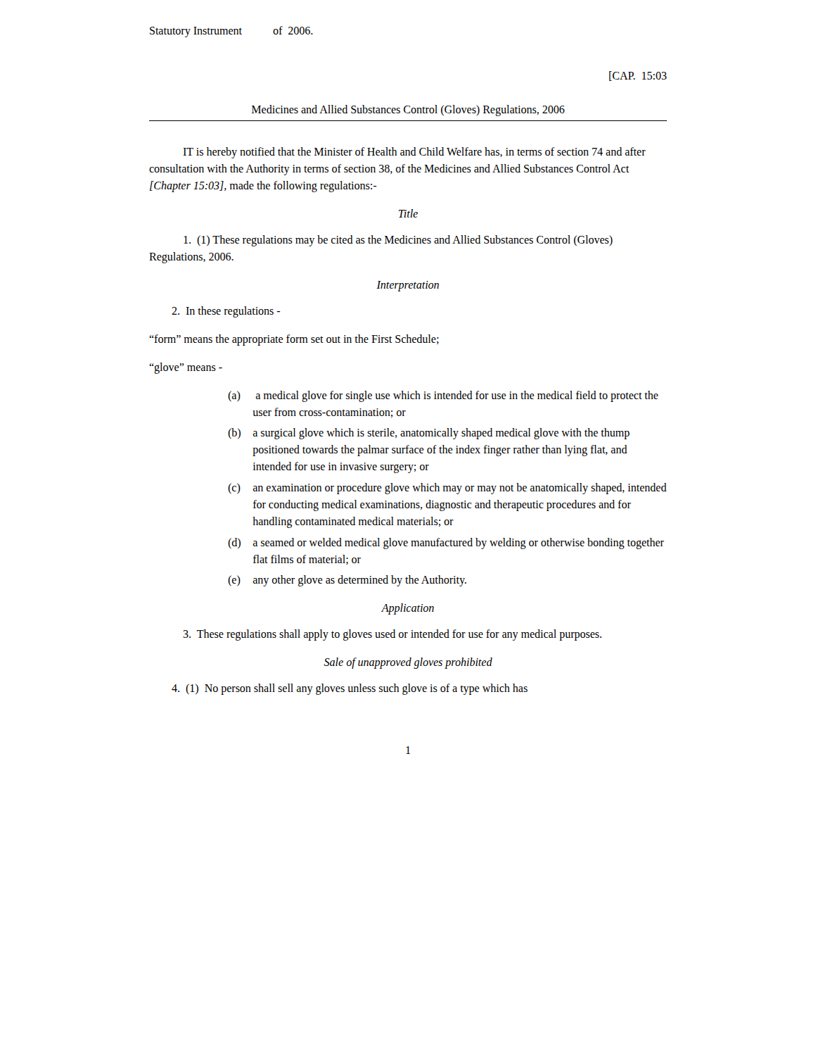Statutory Instrument of 2006.
[CAP. 15:03
Medicines and Allied Substances Control (Gloves) Regulations, 2006
IT is hereby notified that the Minister of Health and Child Welfare has, in terms of section 74 and after consultation with the Authority in terms of section 38, of the Medicines and Allied Substances Control Act [Chapter 15:03], made the following regulations:-
Title
1. (1) These regulations may be cited as the Medicines and Allied Substances Control (Gloves) Regulations, 2006.
Interpretation
2. In these regulations -
“form” means the appropriate form set out in the First Schedule;
“glove” means -
(a) a medical glove for single use which is intended for use in the medical field to protect the user from cross-contamination; or
(b) a surgical glove which is sterile, anatomically shaped medical glove with the thump positioned towards the palmar surface of the index finger rather than lying flat, and intended for use in invasive surgery; or
(c) an examination or procedure glove which may or may not be anatomically shaped, intended for conducting medical examinations, diagnostic and therapeutic procedures and for handling contaminated medical materials; or
(d) a seamed or welded medical glove manufactured by welding or otherwise bonding together flat films of material; or
(e) any other glove as determined by the Authority.
Application
3. These regulations shall apply to gloves used or intended for use for any medical purposes.
Sale of unapproved gloves prohibited
4. (1) No person shall sell any gloves unless such glove is of a type which has
1